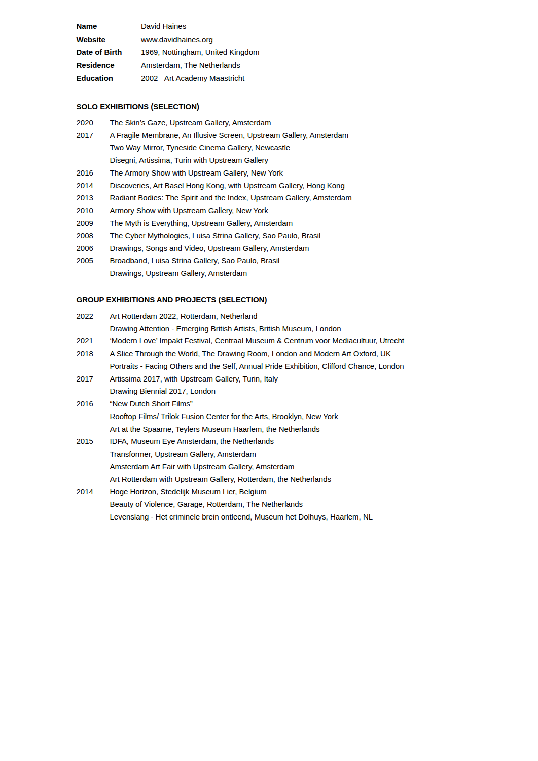| Name | David Haines |
| Website | www.davidhaines.org |
| Date of Birth | 1969, Nottingham, United Kingdom |
| Residence | Amsterdam, The Netherlands |
| Education | 2002 Art Academy Maastricht |
Solo Exhibitions (Selection)
| 2020 | The Skin’s Gaze, Upstream Gallery, Amsterdam |
| 2017 | A Fragile Membrane, An Illusive Screen, Upstream Gallery, Amsterdam |
| | Two Way Mirror, Tyneside Cinema Gallery, Newcastle |
| | Disegni, Artissima, Turin with Upstream Gallery |
| 2016 | The Armory Show with Upstream Gallery, New York |
| 2014 | Discoveries, Art Basel Hong Kong, with Upstream Gallery, Hong Kong |
| 2013 | Radiant Bodies: The Spirit and the Index, Upstream Gallery, Amsterdam |
| 2010 | Armory Show with Upstream Gallery, New York |
| 2009 | The Myth is Everything, Upstream Gallery, Amsterdam |
| 2008 | The Cyber Mythologies, Luisa Strina Gallery, Sao Paulo, Brasil |
| 2006 | Drawings, Songs and Video, Upstream Gallery, Amsterdam |
| 2005 | Broadband, Luisa Strina Gallery, Sao Paulo, Brasil |
| | Drawings, Upstream Gallery, Amsterdam |
Group Exhibitions and Projects (Selection)
| 2022 | Art Rotterdam 2022, Rotterdam, Netherland |
| | Drawing Attention - Emerging British Artists, British Museum, London |
| 2021 | ‘Modern Love’ Impakt Festival, Centraal Museum & Centrum voor Mediacultuur, Utrecht |
| 2018 | A Slice Through the World, The Drawing Room, London and Modern Art Oxford, UK |
| | Portraits - Facing Others and the Self, Annual Pride Exhibition, Clifford Chance, London |
| 2017 | Artissima 2017, with Upstream Gallery, Turin, Italy |
| | Drawing Biennial 2017, London |
| 2016 | “New Dutch Short Films” |
| | Rooftop Films/ Trilok Fusion Center for the Arts, Brooklyn, New York |
| | Art at the Spaarne, Teylers Museum Haarlem, the Netherlands |
| 2015 | IDFA, Museum Eye Amsterdam, the Netherlands |
| | Transformer, Upstream Gallery, Amsterdam |
| | Amsterdam Art Fair with Upstream Gallery, Amsterdam |
| | Art Rotterdam with Upstream Gallery, Rotterdam, the Netherlands |
| 2014 | Hoge Horizon, Stedelijk Museum Lier, Belgium |
| | Beauty of Violence, Garage, Rotterdam, The Netherlands |
| | Levenslang - Het criminele brein ontleend, Museum het Dolhuys, Haarlem, NL |